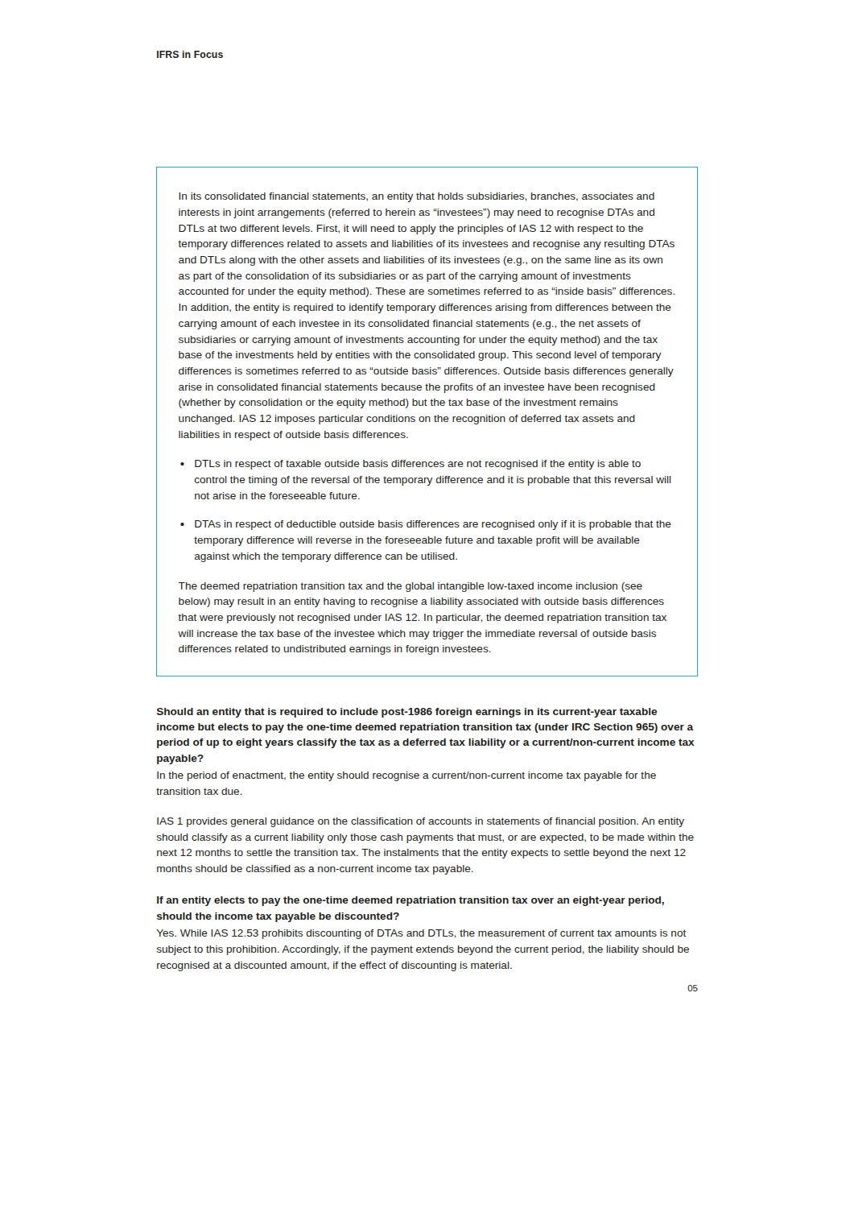IFRS in Focus
In its consolidated financial statements, an entity that holds subsidiaries, branches, associates and interests in joint arrangements (referred to herein as “investees”) may need to recognise DTAs and DTLs at two different levels. First, it will need to apply the principles of IAS 12 with respect to the temporary differences related to assets and liabilities of its investees and recognise any resulting DTAs and DTLs along with the other assets and liabilities of its investees (e.g., on the same line as its own as part of the consolidation of its subsidiaries or as part of the carrying amount of investments accounted for under the equity method). These are sometimes referred to as “inside basis” differences. In addition, the entity is required to identify temporary differences arising from differences between the carrying amount of each investee in its consolidated financial statements (e.g., the net assets of subsidiaries or carrying amount of investments accounting for under the equity method) and the tax base of the investments held by entities with the consolidated group. This second level of temporary differences is sometimes referred to as “outside basis” differences. Outside basis differences generally arise in consolidated financial statements because the profits of an investee have been recognised (whether by consolidation or the equity method) but the tax base of the investment remains unchanged. IAS 12 imposes particular conditions on the recognition of deferred tax assets and liabilities in respect of outside basis differences.
DTLs in respect of taxable outside basis differences are not recognised if the entity is able to control the timing of the reversal of the temporary difference and it is probable that this reversal will not arise in the foreseeable future.
DTAs in respect of deductible outside basis differences are recognised only if it is probable that the temporary difference will reverse in the foreseeable future and taxable profit will be available against which the temporary difference can be utilised.
The deemed repatriation transition tax and the global intangible low-taxed income inclusion (see below) may result in an entity having to recognise a liability associated with outside basis differences that were previously not recognised under IAS 12. In particular, the deemed repatriation transition tax will increase the tax base of the investee which may trigger the immediate reversal of outside basis differences related to undistributed earnings in foreign investees.
Should an entity that is required to include post-1986 foreign earnings in its current-year taxable income but elects to pay the one-time deemed repatriation transition tax (under IRC Section 965) over a period of up to eight years classify the tax as a deferred tax liability or a current/non-current income tax payable?
In the period of enactment, the entity should recognise a current/non-current income tax payable for the transition tax due.
IAS 1 provides general guidance on the classification of accounts in statements of financial position. An entity should classify as a current liability only those cash payments that must, or are expected, to be made within the next 12 months to settle the transition tax. The instalments that the entity expects to settle beyond the next 12 months should be classified as a non-current income tax payable.
If an entity elects to pay the one-time deemed repatriation transition tax over an eight-year period, should the income tax payable be discounted?
Yes. While IAS 12.53 prohibits discounting of DTAs and DTLs, the measurement of current tax amounts is not subject to this prohibition. Accordingly, if the payment extends beyond the current period, the liability should be recognised at a discounted amount, if the effect of discounting is material.
05